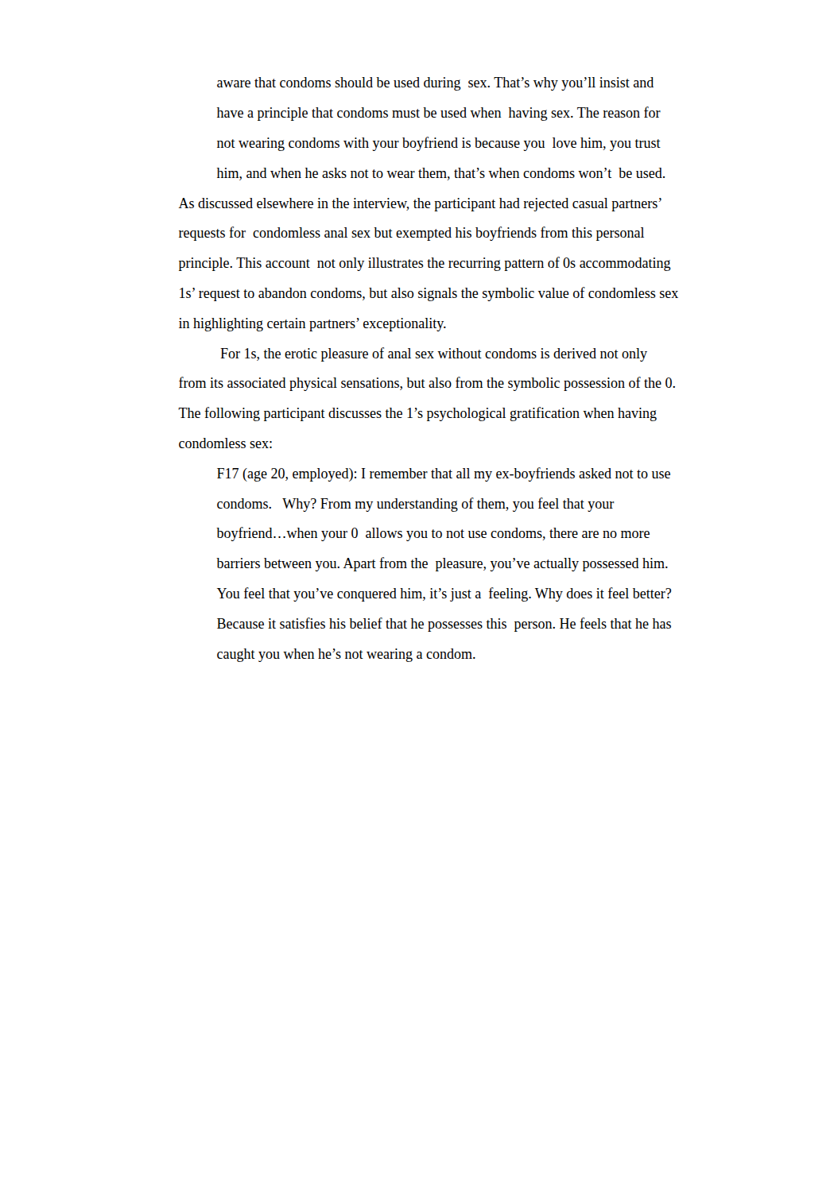aware that condoms should be used during sex. That’s why you’ll insist and have a principle that condoms must be used when having sex. The reason for not wearing condoms with your boyfriend is because you love him, you trust him, and when he asks not to wear them, that’s when condoms won’t be used.
As discussed elsewhere in the interview, the participant had rejected casual partners’ requests for condomless anal sex but exempted his boyfriends from this personal principle. This account not only illustrates the recurring pattern of 0s accommodating 1s’ request to abandon condoms, but also signals the symbolic value of condomless sex in highlighting certain partners’ exceptionality.
For 1s, the erotic pleasure of anal sex without condoms is derived not only from its associated physical sensations, but also from the symbolic possession of the 0. The following participant discusses the 1’s psychological gratification when having condomless sex:
F17 (age 20, employed): I remember that all my ex-boyfriends asked not to use condoms. Why? From my understanding of them, you feel that your boyfriend…when your 0 allows you to not use condoms, there are no more barriers between you. Apart from the pleasure, you’ve actually possessed him. You feel that you’ve conquered him, it’s just a feeling. Why does it feel better? Because it satisfies his belief that he possesses this person. He feels that he has caught you when he’s not wearing a condom.